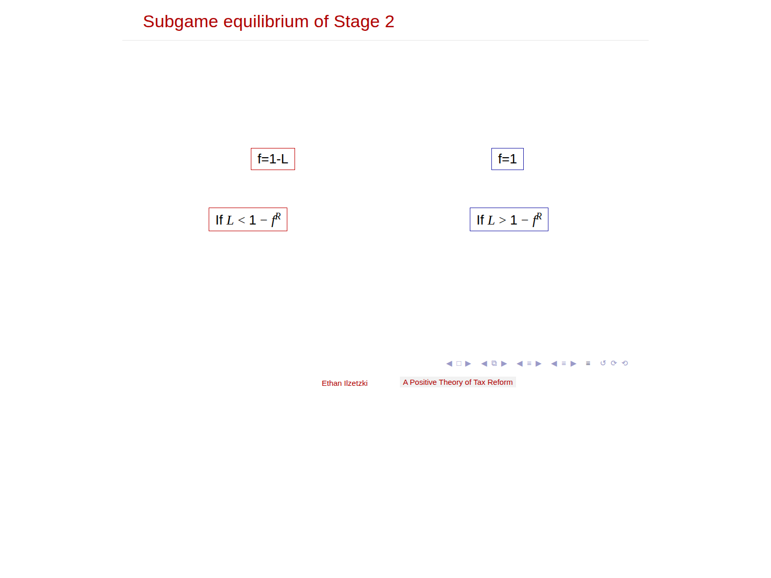Subgame equilibrium of Stage 2
f=1-L
f=1
If L < 1 − fR
If L > 1 − fR
◀ □ ▶ ◀ ⧉ ▶ ◀ ≡ ▶ ◀ ≡ ▶ ≡ ↺ ⟳ ⟲
Ethan Ilzetzki
A Positive Theory of Tax Reform